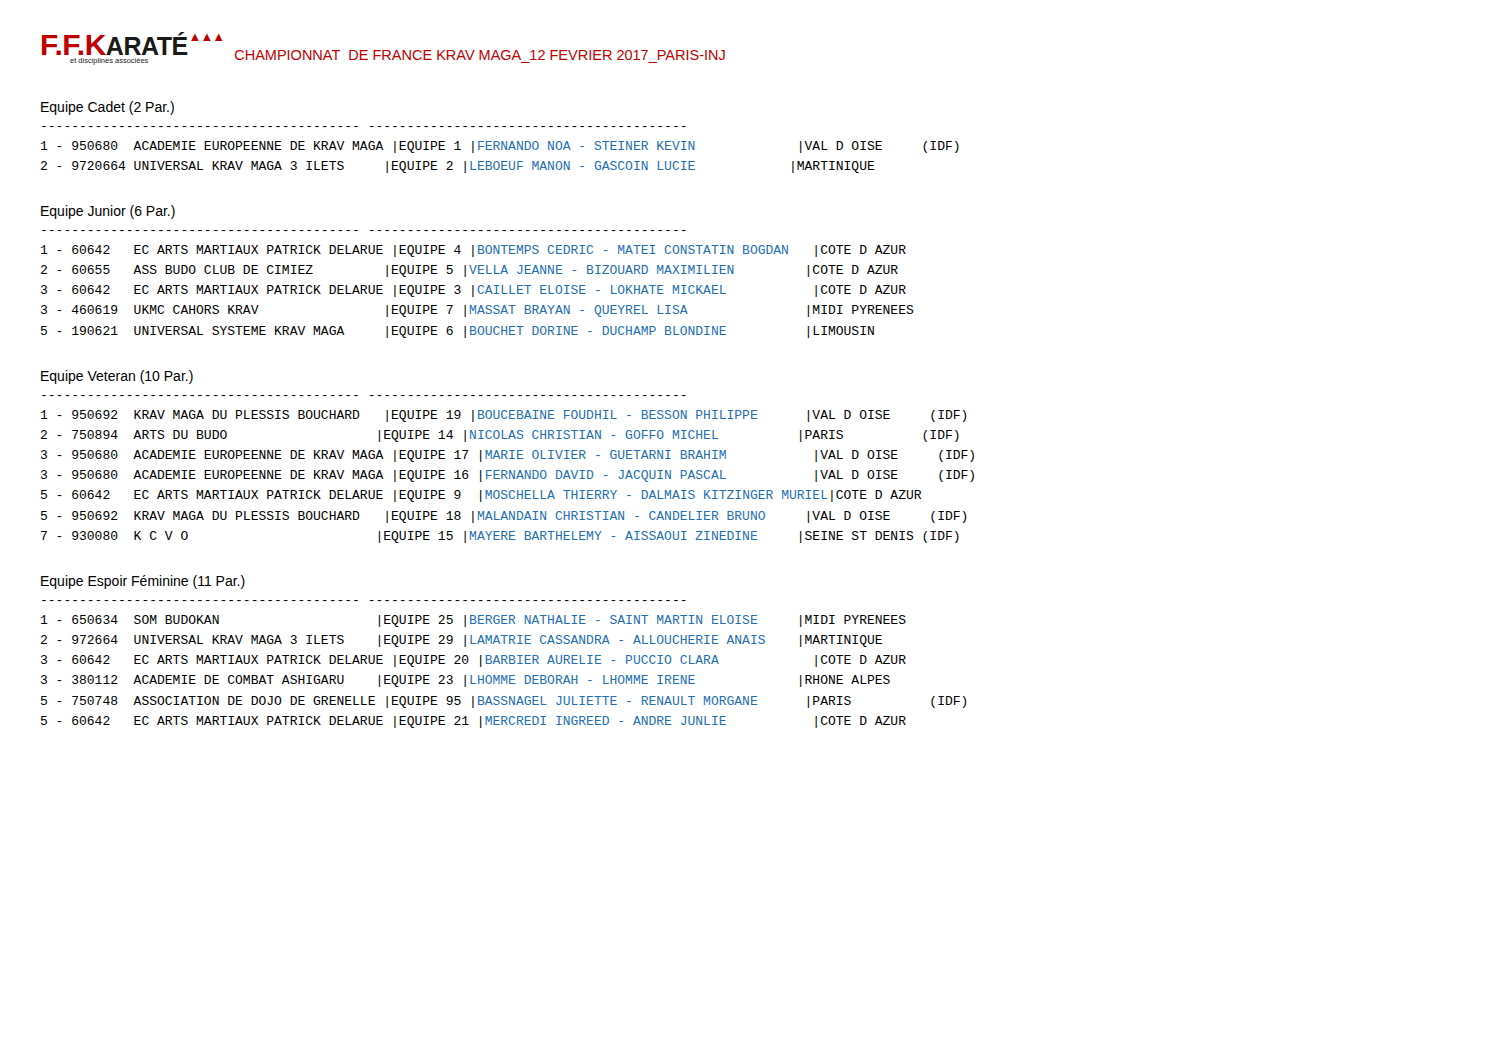F.F.KARATÉ▲▲▲
et disciplines associées
CHAMPIONNAT DE FRANCE KRAV MAGA_12 FEVRIER 2017_PARIS-INJ
Equipe Cadet (2 Par.)
----------------------------------------- -----------------------------------------
1 - 950680  ACADEMIE EUROPEENNE DE KRAV MAGA |EQUIPE 1 |FERNANDO NOA - STEINER KEVIN             |VAL D OISE     (IDF)
2 - 9720664 UNIVERSAL KRAV MAGA 3 ILETS     |EQUIPE 2 |LEBOEUF MANON - GASCOIN LUCIE            |MARTINIQUE
Equipe Junior (6 Par.)
----------------------------------------- -----------------------------------------
1 - 60642   EC ARTS MARTIAUX PATRICK DELARUE |EQUIPE 4 |BONTEMPS CEDRIC - MATEI CONSTATIN BOGDAN   |COTE D AZUR
2 - 60655   ASS BUDO CLUB DE CIMIEZ         |EQUIPE 5 |VELLA JEANNE - BIZOUARD MAXIMILIEN         |COTE D AZUR
3 - 60642   EC ARTS MARTIAUX PATRICK DELARUE |EQUIPE 3 |CAILLET ELOISE - LOKHATE MICKAEL           |COTE D AZUR
3 - 460619  UKMC CAHORS KRAV                |EQUIPE 7 |MASSAT BRAYAN - QUEYREL LISA               |MIDI PYRENEES
5 - 190621  UNIVERSAL SYSTEME KRAV MAGA     |EQUIPE 6 |BOUCHET DORINE - DUCHAMP BLONDINE          |LIMOUSIN
Equipe Veteran (10 Par.)
----------------------------------------- -----------------------------------------
1 - 950692  KRAV MAGA DU PLESSIS BOUCHARD   |EQUIPE 19 |BOUCEBAINE FOUDHIL - BESSON PHILIPPE      |VAL D OISE     (IDF)
2 - 750894  ARTS DU BUDO                   |EQUIPE 14 |NICOLAS CHRISTIAN - GOFFO MICHEL          |PARIS          (IDF)
3 - 950680  ACADEMIE EUROPEENNE DE KRAV MAGA |EQUIPE 17 |MARIE OLIVIER - GUETARNI BRAHIM           |VAL D OISE     (IDF)
3 - 950680  ACADEMIE EUROPEENNE DE KRAV MAGA |EQUIPE 16 |FERNANDO DAVID - JACQUIN PASCAL           |VAL D OISE     (IDF)
5 - 60642   EC ARTS MARTIAUX PATRICK DELARUE |EQUIPE 9  |MOSCHELLA THIERRY - DALMAIS KITZINGER MURIEL|COTE D AZUR
5 - 950692  KRAV MAGA DU PLESSIS BOUCHARD   |EQUIPE 18 |MALANDAIN CHRISTIAN - CANDELIER BRUNO     |VAL D OISE     (IDF)
7 - 930080  K C V O                        |EQUIPE 15 |MAYERE BARTHELEMY - AISSAOUI ZINEDINE     |SEINE ST DENIS (IDF)
Equipe Espoir Féminine (11 Par.)
----------------------------------------- -----------------------------------------
1 - 650634  SOM BUDOKAN                    |EQUIPE 25 |BERGER NATHALIE - SAINT MARTIN ELOISE     |MIDI PYRENEES
2 - 972664  UNIVERSAL KRAV MAGA 3 ILETS    |EQUIPE 29 |LAMATRIE CASSANDRA - ALLOUCHERIE ANAIS    |MARTINIQUE
3 - 60642   EC ARTS MARTIAUX PATRICK DELARUE |EQUIPE 20 |BARBIER AURELIE - PUCCIO CLARA            |COTE D AZUR
3 - 380112  ACADEMIE DE COMBAT ASHIGARU    |EQUIPE 23 |LHOMME DEBORAH - LHOMME IRENE             |RHONE ALPES
5 - 750748  ASSOCIATION DE DOJO DE GRENELLE |EQUIPE 95 |BASSNAGEL JULIETTE - RENAULT MORGANE      |PARIS          (IDF)
5 - 60642   EC ARTS MARTIAUX PATRICK DELARUE |EQUIPE 21 |MERCREDI INGREED - ANDRE JUNLIE           |COTE D AZUR